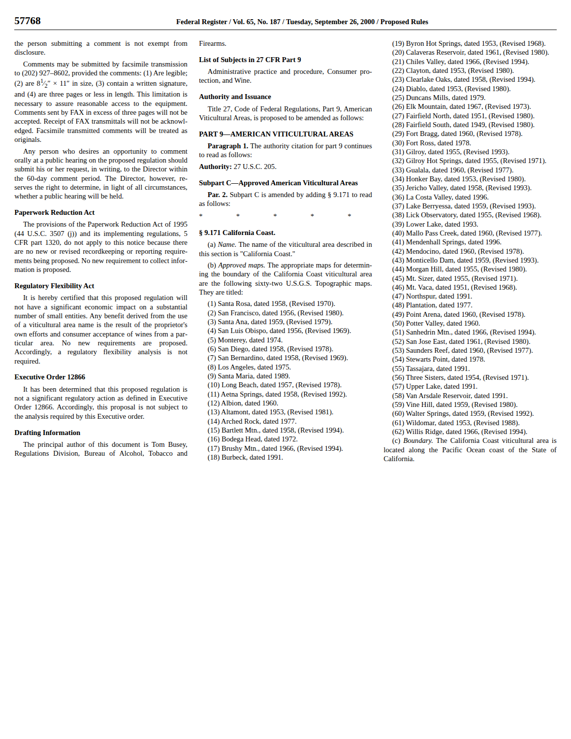57768 Federal Register / Vol. 65, No. 187 / Tuesday, September 26, 2000 / Proposed Rules
the person submitting a comment is not exempt from disclosure.
Comments may be submitted by facsimile transmission to (202) 927–8602, provided the comments: (1) Are legible; (2) are 81⁄2″ × 11″ in size, (3) contain a written signature, and (4) are three pages or less in length. This limitation is necessary to assure reasonable access to the equipment. Comments sent by FAX in excess of three pages will not be accepted. Receipt of FAX transmittals will not be acknowledged. Facsimile transmitted comments will be treated as originals.
Any person who desires an opportunity to comment orally at a public hearing on the proposed regulation should submit his or her request, in writing, to the Director within the 60-day comment period. The Director, however, reserves the right to determine, in light of all circumstances, whether a public hearing will be held.
Paperwork Reduction Act
The provisions of the Paperwork Reduction Act of 1995 (44 U.S.C. 3507 (j)) and its implementing regulations, 5 CFR part 1320, do not apply to this notice because there are no new or revised recordkeeping or reporting requirements being proposed. No new requirement to collect information is proposed.
Regulatory Flexibility Act
It is hereby certified that this proposed regulation will not have a significant economic impact on a substantial number of small entities. Any benefit derived from the use of a viticultural area name is the result of the proprietor's own efforts and consumer acceptance of wines from a particular area. No new requirements are proposed. Accordingly, a regulatory flexibility analysis is not required.
Executive Order 12866
It has been determined that this proposed regulation is not a significant regulatory action as defined in Executive Order 12866. Accordingly, this proposal is not subject to the analysis required by this Executive order.
Drafting Information
The principal author of this document is Tom Busey, Regulations Division, Bureau of Alcohol, Tobacco and Firearms.
List of Subjects in 27 CFR Part 9
Administrative practice and procedure, Consumer protection, and Wine.
Authority and Issuance
Title 27, Code of Federal Regulations, Part 9, American Viticultural Areas, is proposed to be amended as follows:
PART 9—AMERICAN VITICULTURAL AREAS
Paragraph 1. The authority citation for part 9 continues to read as follows:
Authority: 27 U.S.C. 205.
Subpart C—Approved American Viticultural Areas
Par. 2. Subpart C is amended by adding § 9.171 to read as follows:
* * * * *
§ 9.171 California Coast.
(a) Name. The name of the viticultural area described in this section is "California Coast."
(b) Approved maps. The appropriate maps for determining the boundary of the California Coast viticultural area are the following sixty-two U.S.G.S. Topographic maps. They are titled:
(1) Santa Rosa, dated 1958, (Revised 1970).
(2) San Francisco, dated 1956, (Revised 1980).
(3) Santa Ana, dated 1959, (Revised 1979).
(4) San Luis Obispo, dated 1956, (Revised 1969).
(5) Monterey, dated 1974.
(6) San Diego, dated 1958, (Revised 1978).
(7) San Bernardino, dated 1958, (Revised 1969).
(8) Los Angeles, dated 1975.
(9) Santa Maria, dated 1989.
(10) Long Beach, dated 1957, (Revised 1978).
(11) Aetna Springs, dated 1958, (Revised 1992).
(12) Albion, dated 1960.
(13) Altamont, dated 1953, (Revised 1981).
(14) Arched Rock, dated 1977.
(15) Bartlett Mtn., dated 1958, (Revised 1994).
(16) Bodega Head, dated 1972.
(17) Brushy Mtn., dated 1966, (Revised 1994).
(18) Burbeck, dated 1991.
(19) Byron Hot Springs, dated 1953, (Revised 1968).
(20) Calaveras Reservoir, dated 1961, (Revised 1980).
(21) Chiles Valley, dated 1966, (Revised 1994).
(22) Clayton, dated 1953, (Revised 1980).
(23) Clearlake Oaks, dated 1958, (Revised 1994).
(24) Diablo, dated 1953, (Revised 1980).
(25) Duncans Mills, dated 1979.
(26) Elk Mountain, dated 1967, (Revised 1973).
(27) Fairfield North, dated 1951, (Revised 1980).
(28) Fairfield South, dated 1949, (Revised 1980).
(29) Fort Bragg, dated 1960, (Revised 1978).
(30) Fort Ross, dated 1978.
(31) Gilroy, dated 1955, (Revised 1993).
(32) Gilroy Hot Springs, dated 1955, (Revised 1971).
(33) Gualala, dated 1960, (Revised 1977).
(34) Honker Bay, dated 1953, (Revised 1980).
(35) Jericho Valley, dated 1958, (Revised 1993).
(36) La Costa Valley, dated 1996.
(37) Lake Berryessa, dated 1959, (Revised 1993).
(38) Lick Observatory, dated 1955, (Revised 1968).
(39) Lower Lake, dated 1993.
(40) Mallo Pass Creek, dated 1960, (Revised 1977).
(41) Mendenhall Springs, dated 1996.
(42) Mendocino, dated 1960, (Revised 1978).
(43) Monticello Dam, dated 1959, (Revised 1993).
(44) Morgan Hill, dated 1955, (Revised 1980).
(45) Mt. Sizer, dated 1955, (Revised 1971).
(46) Mt. Vaca, dated 1951, (Revised 1968).
(47) Northspur, dated 1991.
(48) Plantation, dated 1977.
(49) Point Arena, dated 1960, (Revised 1978).
(50) Potter Valley, dated 1960.
(51) Sanhedrin Mtn., dated 1966, (Revised 1994).
(52) San Jose East, dated 1961, (Revised 1980).
(53) Saunders Reef, dated 1960, (Revised 1977).
(54) Stewarts Point, dated 1978.
(55) Tassajara, dated 1991.
(56) Three Sisters, dated 1954, (Revised 1971).
(57) Upper Lake, dated 1991.
(58) Van Arsdale Reservoir, dated 1991.
(59) Vine Hill, dated 1959, (Revised 1980).
(60) Walter Springs, dated 1959, (Revised 1992).
(61) Wildomar, dated 1953, (Revised 1988).
(62) Willis Ridge, dated 1966, (Revised 1994).
(c) Boundary. The California Coast viticultural area is located along the Pacific Ocean coast of the State of California.